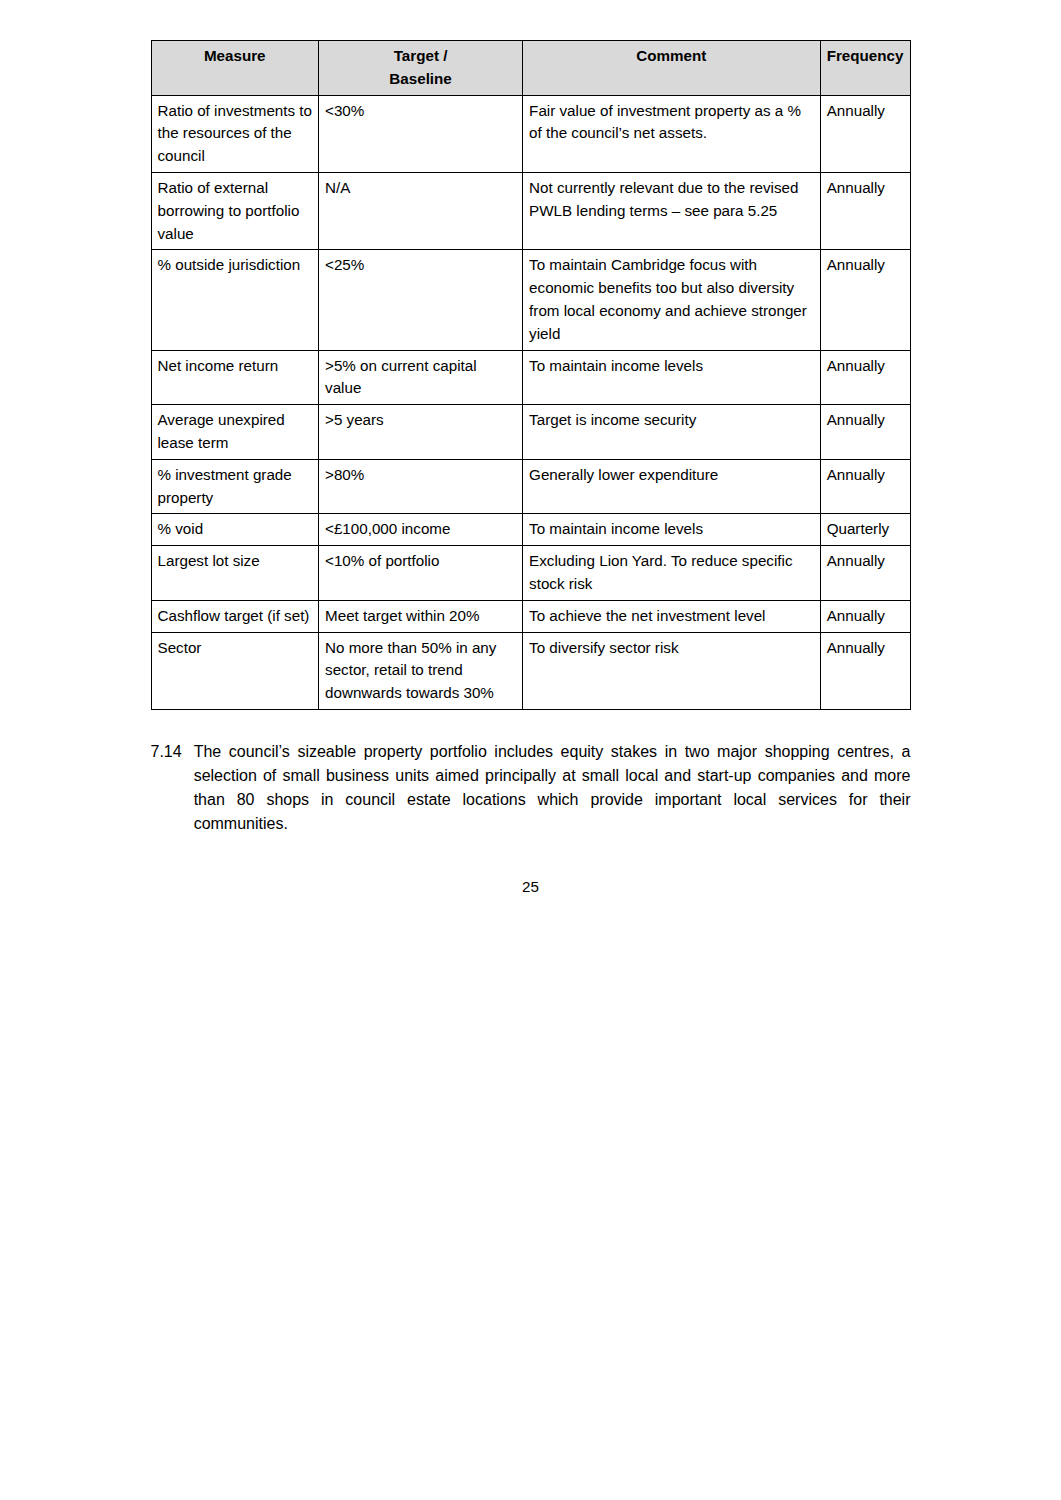| Measure | Target / Baseline | Comment | Frequency |
| --- | --- | --- | --- |
| Ratio of investments to the resources of the council | <30% | Fair value of investment property as a % of the council’s net assets. | Annually |
| Ratio of external borrowing to portfolio value | N/A | Not currently relevant due to the revised PWLB lending terms – see para 5.25 | Annually |
| % outside jurisdiction | <25% | To maintain Cambridge focus with economic benefits too but also diversity from local economy and achieve stronger yield | Annually |
| Net income return | >5% on current capital value | To maintain income levels | Annually |
| Average unexpired lease term | >5 years | Target is income security | Annually |
| % investment grade property | >80% | Generally lower expenditure | Annually |
| % void | <£100,000 income | To maintain income levels | Quarterly |
| Largest lot size | <10% of portfolio | Excluding Lion Yard. To reduce specific stock risk | Annually |
| Cashflow target (if set) | Meet target within 20% | To achieve the net investment level | Annually |
| Sector | No more than 50% in any sector, retail to trend downwards towards 30% | To diversify sector risk | Annually |
7.14 The council’s sizeable property portfolio includes equity stakes in two major shopping centres, a selection of small business units aimed principally at small local and start-up companies and more than 80 shops in council estate locations which provide important local services for their communities.
25